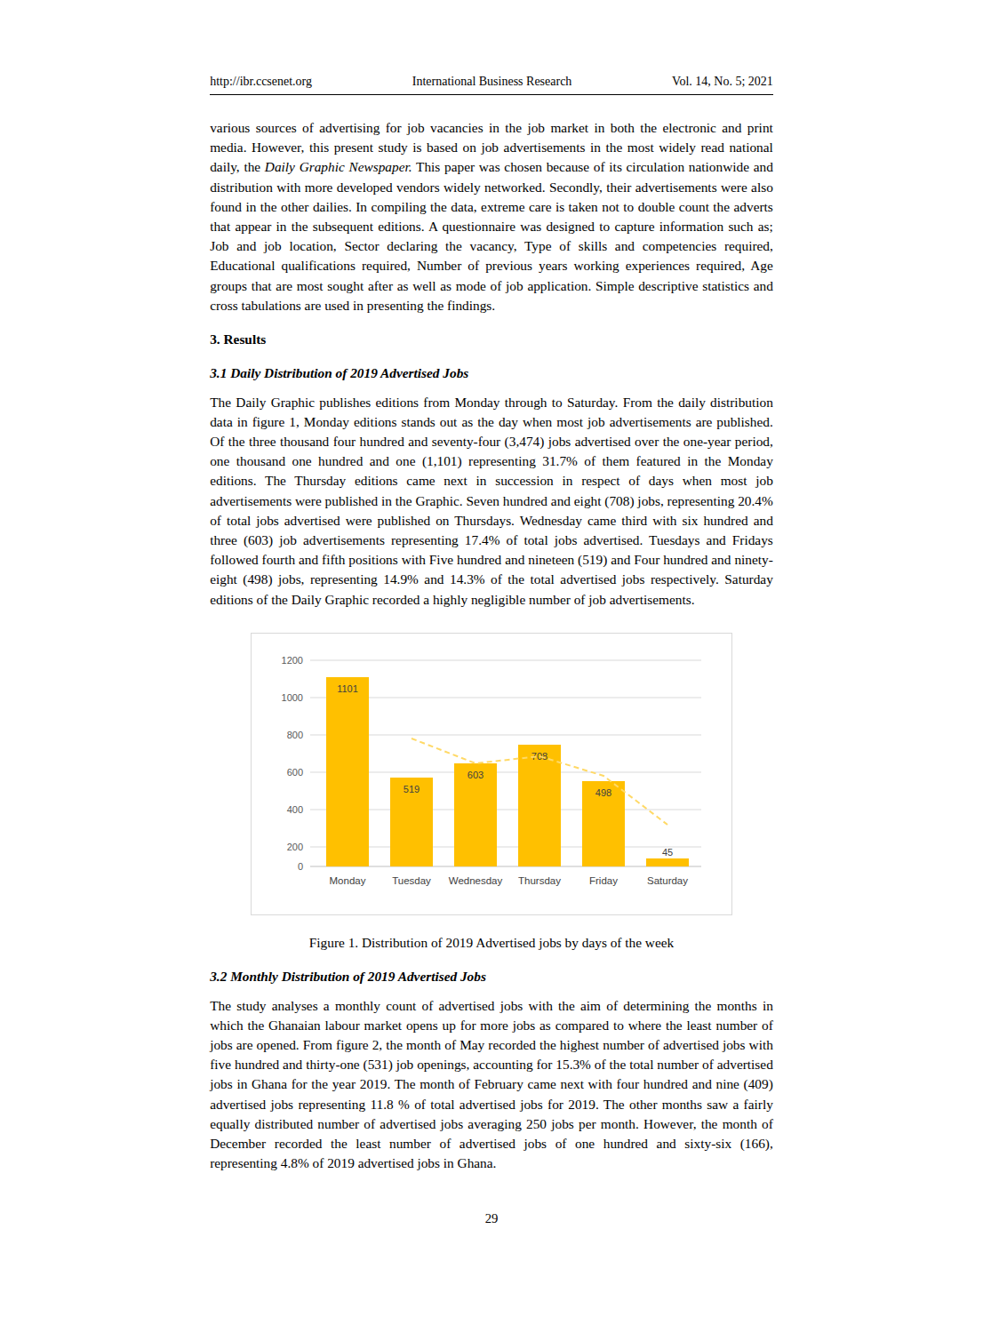http://ibr.ccsenet.org
International Business Research
Vol. 14, No. 5; 2021
various sources of advertising for job vacancies in the job market in both the electronic and print media. However, this present study is based on job advertisements in the most widely read national daily, the Daily Graphic Newspaper. This paper was chosen because of its circulation nationwide and distribution with more developed vendors widely networked. Secondly, their advertisements were also found in the other dailies. In compiling the data, extreme care is taken not to double count the adverts that appear in the subsequent editions. A questionnaire was designed to capture information such as; Job and job location, Sector declaring the vacancy, Type of skills and competencies required, Educational qualifications required, Number of previous years working experiences required, Age groups that are most sought after as well as mode of job application. Simple descriptive statistics and cross tabulations are used in presenting the findings.
3. Results
3.1 Daily Distribution of 2019 Advertised Jobs
The Daily Graphic publishes editions from Monday through to Saturday. From the daily distribution data in figure 1, Monday editions stands out as the day when most job advertisements are published. Of the three thousand four hundred and seventy-four (3,474) jobs advertised over the one-year period, one thousand one hundred and one (1,101) representing 31.7% of them featured in the Monday editions. The Thursday editions came next in succession in respect of days when most job advertisements were published in the Graphic. Seven hundred and eight (708) jobs, representing 20.4% of total jobs advertised were published on Thursdays. Wednesday came third with six hundred and three (603) job advertisements representing 17.4% of total jobs advertised. Tuesdays and Fridays followed fourth and fifth positions with Five hundred and nineteen (519) and Four hundred and ninety-eight (498) jobs, representing 14.9% and 14.3% of the total advertised jobs respectively. Saturday editions of the Daily Graphic recorded a highly negligible number of job advertisements.
1200 1000 800 600 400 200 0 1101 519 603 708 498 45 Monday Tuesday Wednesday Thursday Friday Saturday
Figure 1. Distribution of 2019 Advertised jobs by days of the week
3.2 Monthly Distribution of 2019 Advertised Jobs
The study analyses a monthly count of advertised jobs with the aim of determining the months in which the Ghanaian labour market opens up for more jobs as compared to where the least number of jobs are opened. From figure 2, the month of May recorded the highest number of advertised jobs with five hundred and thirty-one (531) job openings, accounting for 15.3% of the total number of advertised jobs in Ghana for the year 2019. The month of February came next with four hundred and nine (409) advertised jobs representing 11.8 % of total advertised jobs for 2019. The other months saw a fairly equally distributed number of advertised jobs averaging 250 jobs per month. However, the month of December recorded the least number of advertised jobs of one hundred and sixty-six (166), representing 4.8% of 2019 advertised jobs in Ghana.
29